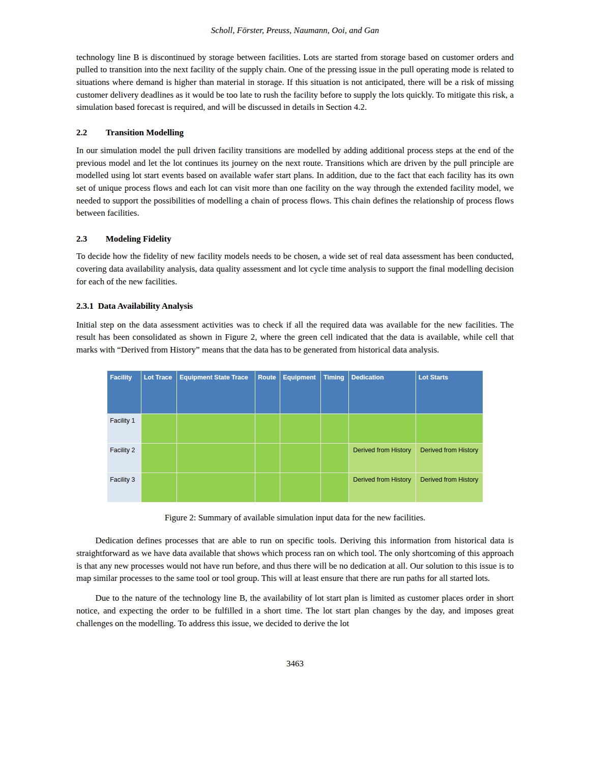Scholl, Förster, Preuss, Naumann, Ooi, and Gan
technology line B is discontinued by storage between facilities. Lots are started from storage based on customer orders and pulled to transition into the next facility of the supply chain. One of the pressing issue in the pull operating mode is related to situations where demand is higher than material in storage. If this situation is not anticipated, there will be a risk of missing customer delivery deadlines as it would be too late to rush the facility before to supply the lots quickly. To mitigate this risk, a simulation based forecast is required, and will be discussed in details in Section 4.2.
2.2 Transition Modelling
In our simulation model the pull driven facility transitions are modelled by adding additional process steps at the end of the previous model and let the lot continues its journey on the next route. Transitions which are driven by the pull principle are modelled using lot start events based on available wafer start plans. In addition, due to the fact that each facility has its own set of unique process flows and each lot can visit more than one facility on the way through the extended facility model, we needed to support the possibilities of modelling a chain of process flows. This chain defines the relationship of process flows between facilities.
2.3 Modeling Fidelity
To decide how the fidelity of new facility models needs to be chosen, a wide set of real data assessment has been conducted, covering data availability analysis, data quality assessment and lot cycle time analysis to support the final modelling decision for each of the new facilities.
2.3.1 Data Availability Analysis
Initial step on the data assessment activities was to check if all the required data was available for the new facilities. The result has been consolidated as shown in Figure 2, where the green cell indicated that the data is available, while cell that marks with “Derived from History” means that the data has to be generated from historical data analysis.
| Facility | Lot Trace | Equipment State Trace | Route | Equipment | Timing | Dedication | Lot Starts |
| --- | --- | --- | --- | --- | --- | --- | --- |
| Facility 1 | | | | | | | |
| Facility 2 | | | | | | Derived from History | Derived from History |
| Facility 3 | | | | | | Derived from History | Derived from History |
Figure 2: Summary of available simulation input data for the new facilities.
Dedication defines processes that are able to run on specific tools. Deriving this information from historical data is straightforward as we have data available that shows which process ran on which tool. The only shortcoming of this approach is that any new processes would not have run before, and thus there will be no dedication at all. Our solution to this issue is to map similar processes to the same tool or tool group. This will at least ensure that there are run paths for all started lots.
Due to the nature of the technology line B, the availability of lot start plan is limited as customer places order in short notice, and expecting the order to be fulfilled in a short time. The lot start plan changes by the day, and imposes great challenges on the modelling. To address this issue, we decided to derive the lot
3463